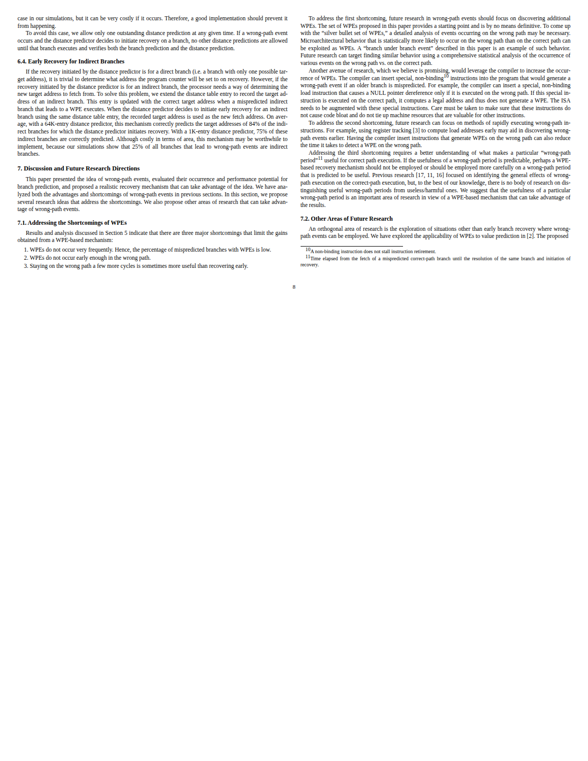case in our simulations, but it can be very costly if it occurs. Therefore, a good implementation should prevent it from happening.
To avoid this case, we allow only one outstanding distance prediction at any given time. If a wrong-path event occurs and the distance predictor decides to initiate recovery on a branch, no other distance predictions are allowed until that branch executes and verifies both the branch prediction and the distance prediction.
6.4. Early Recovery for Indirect Branches
If the recovery initiated by the distance predictor is for a direct branch (i.e. a branch with only one possible target address), it is trivial to determine what address the program counter will be set to on recovery. However, if the recovery initiated by the distance predictor is for an indirect branch, the processor needs a way of determining the new target address to fetch from. To solve this problem, we extend the distance table entry to record the target address of an indirect branch. This entry is updated with the correct target address when a mispredicted indirect branch that leads to a WPE executes. When the distance predictor decides to initiate early recovery for an indirect branch using the same distance table entry, the recorded target address is used as the new fetch address. On average, with a 64K-entry distance predictor, this mechanism correctly predicts the target addresses of 84% of the indirect branches for which the distance predictor initiates recovery. With a 1K-entry distance predictor, 75% of these indirect branches are correctly predicted. Although costly in terms of area, this mechanism may be worthwhile to implement, because our simulations show that 25% of all branches that lead to wrong-path events are indirect branches.
7. Discussion and Future Research Directions
This paper presented the idea of wrong-path events, evaluated their occurrence and performance potential for branch prediction, and proposed a realistic recovery mechanism that can take advantage of the idea. We have analyzed both the advantages and shortcomings of wrong-path events in previous sections. In this section, we propose several research ideas that address the shortcomings. We also propose other areas of research that can take advantage of wrong-path events.
7.1. Addressing the Shortcomings of WPEs
Results and analysis discussed in Section 5 indicate that there are three major shortcomings that limit the gains obtained from a WPE-based mechanism:
WPEs do not occur very frequently. Hence, the percentage of mispredicted branches with WPEs is low.
WPEs do not occur early enough in the wrong path.
Staying on the wrong path a few more cycles is sometimes more useful than recovering early.
To address the first shortcoming, future research in wrong-path events should focus on discovering additional WPEs. The set of WPEs proposed in this paper provides a starting point and is by no means definitive. To come up with the “silver bullet set of WPEs,” a detailed analysis of events occurring on the wrong path may be necessary. Microarchitectural behavior that is statistically more likely to occur on the wrong path than on the correct path can be exploited as WPEs. A “branch under branch event” described in this paper is an example of such behavior. Future research can target finding similar behavior using a comprehensive statistical analysis of the occurrence of various events on the wrong path vs. on the correct path.
Another avenue of research, which we believe is promising, would leverage the compiler to increase the occurrence of WPEs. The compiler can insert special, non-binding10 instructions into the program that would generate a wrong-path event if an older branch is mispredicted. For example, the compiler can insert a special, non-binding load instruction that causes a NULL pointer dereference only if it is executed on the wrong path. If this special instruction is executed on the correct path, it computes a legal address and thus does not generate a WPE. The ISA needs to be augmented with these special instructions. Care must be taken to make sure that these instructions do not cause code bloat and do not tie up machine resources that are valuable for other instructions.
To address the second shortcoming, future research can focus on methods of rapidly executing wrong-path instructions. For example, using register tracking [3] to compute load addresses early may aid in discovering wrong-path events earlier. Having the compiler insert instructions that generate WPEs on the wrong path can also reduce the time it takes to detect a WPE on the wrong path.
Addressing the third shortcoming requires a better understanding of what makes a particular “wrong-path period”11 useful for correct path execution. If the usefulness of a wrong-path period is predictable, perhaps a WPE-based recovery mechanism should not be employed or should be employed more carefully on a wrong-path period that is predicted to be useful. Previous research [17, 11, 16] focused on identifying the general effects of wrong-path execution on the correct-path execution, but, to the best of our knowledge, there is no body of research on distinguishing useful wrong-path periods from useless/harmful ones. We suggest that the usefulness of a particular wrong-path period is an important area of research in view of a WPE-based mechanism that can take advantage of the results.
7.2. Other Areas of Future Research
An orthogonal area of research is the exploration of situations other than early branch recovery where wrong-path events can be employed. We have explored the applicability of WPEs to value prediction in [2]. The proposed
10A non-binding instruction does not stall instruction retirement.
11Time elapsed from the fetch of a mispredicted correct-path branch until the resolution of the same branch and initiation of recovery.
8